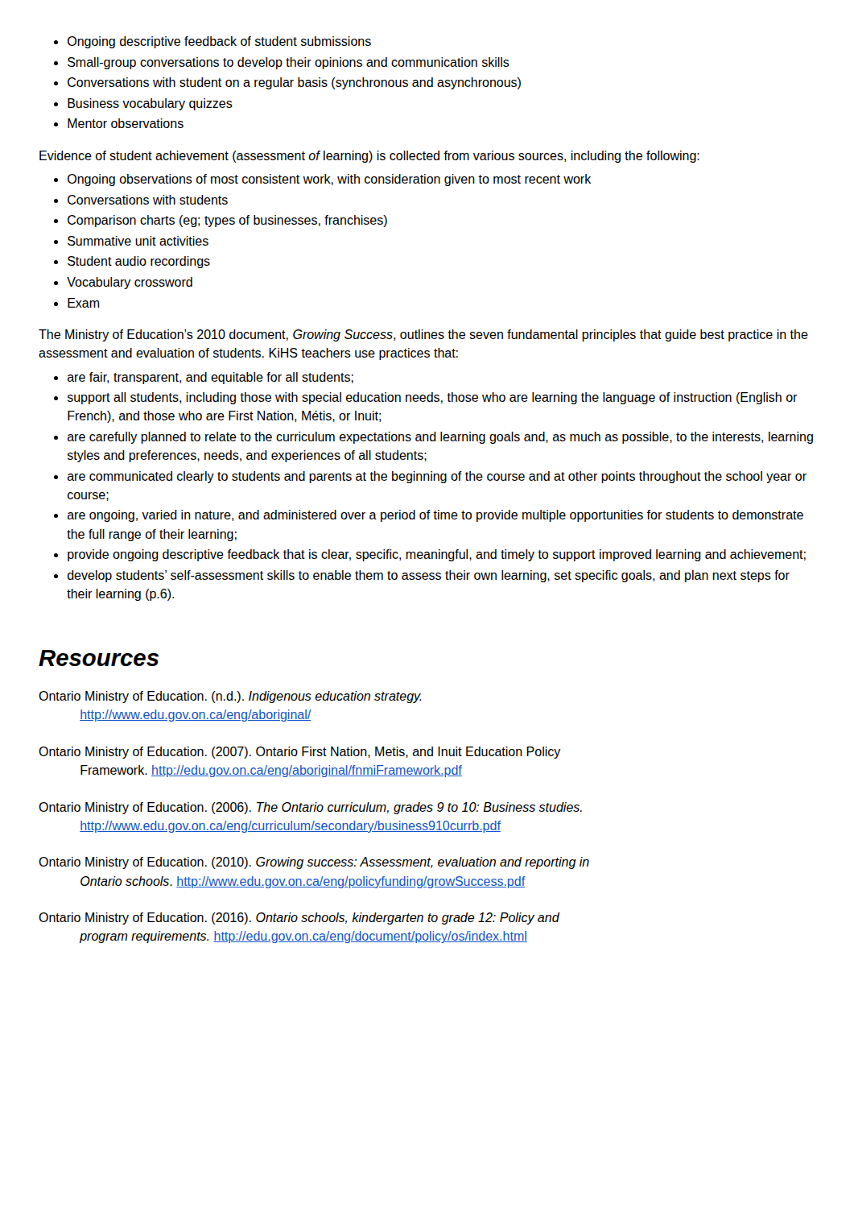Ongoing descriptive feedback of student submissions
Small-group conversations to develop their opinions and communication skills
Conversations with student on a regular basis (synchronous and asynchronous)
Business vocabulary quizzes
Mentor observations
Evidence of student achievement (assessment of learning) is collected from various sources, including the following:
Ongoing observations of most consistent work, with consideration given to most recent work
Conversations with students
Comparison charts (eg; types of businesses, franchises)
Summative unit activities
Student audio recordings
Vocabulary crossword
Exam
The Ministry of Education’s 2010 document, Growing Success, outlines the seven fundamental principles that guide best practice in the assessment and evaluation of students. KiHS teachers use practices that:
are fair, transparent, and equitable for all students;
support all students, including those with special education needs, those who are learning the language of instruction (English or French), and those who are First Nation, Métis, or Inuit;
are carefully planned to relate to the curriculum expectations and learning goals and, as much as possible, to the interests, learning styles and preferences, needs, and experiences of all students;
are communicated clearly to students and parents at the beginning of the course and at other points throughout the school year or course;
are ongoing, varied in nature, and administered over a period of time to provide multiple opportunities for students to demonstrate the full range of their learning;
provide ongoing descriptive feedback that is clear, specific, meaningful, and timely to support improved learning and achievement;
develop students’ self-assessment skills to enable them to assess their own learning, set specific goals, and plan next steps for their learning (p.6).
Resources
Ontario Ministry of Education. (n.d.). Indigenous education strategy. http://www.edu.gov.on.ca/eng/aboriginal/
Ontario Ministry of Education. (2007). Ontario First Nation, Metis, and Inuit Education Policy Framework. http://edu.gov.on.ca/eng/aboriginal/fnmiFramework.pdf
Ontario Ministry of Education. (2006). The Ontario curriculum, grades 9 to 10: Business studies. http://www.edu.gov.on.ca/eng/curriculum/secondary/business910currb.pdf
Ontario Ministry of Education. (2010). Growing success: Assessment, evaluation and reporting in Ontario schools. http://www.edu.gov.on.ca/eng/policyfunding/growSuccess.pdf
Ontario Ministry of Education. (2016). Ontario schools, kindergarten to grade 12: Policy and program requirements. http://edu.gov.on.ca/eng/document/policy/os/index.html